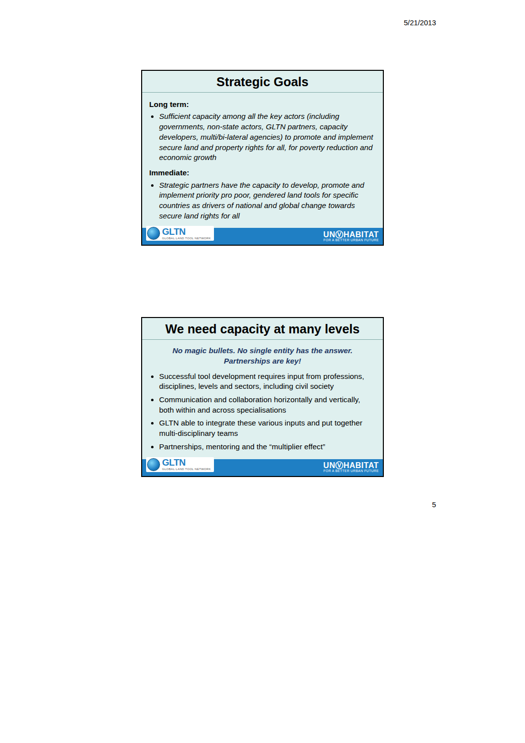5/21/2013
Strategic Goals
Long term:
Sufficient capacity among all the key actors (including governments, non-state actors, GLTN partners, capacity developers, multi/bi-lateral agencies) to promote and implement secure land and property rights for all, for poverty reduction and economic growth
Immediate:
Strategic partners have the capacity to develop, promote and implement priority pro poor, gendered land tools for specific countries as drivers of national and global change towards secure land rights for all
GLTN
GLOBAL LAND TOOL NETWORK
UNⓋHABITAT
FOR A BETTER URBAN FUTURE
We need capacity at many levels
No magic bullets. No single entity has the answer.
Partnerships are key!
Successful tool development requires input from professions, disciplines, levels and sectors, including civil society
Communication and collaboration horizontally and vertically, both within and across specialisations
GLTN able to integrate these various inputs and put together multi-disciplinary teams
Partnerships, mentoring and the “multiplier effect”
GLTN
GLOBAL LAND TOOL NETWORK
UNⓋHABITAT
FOR A BETTER URBAN FUTURE
5